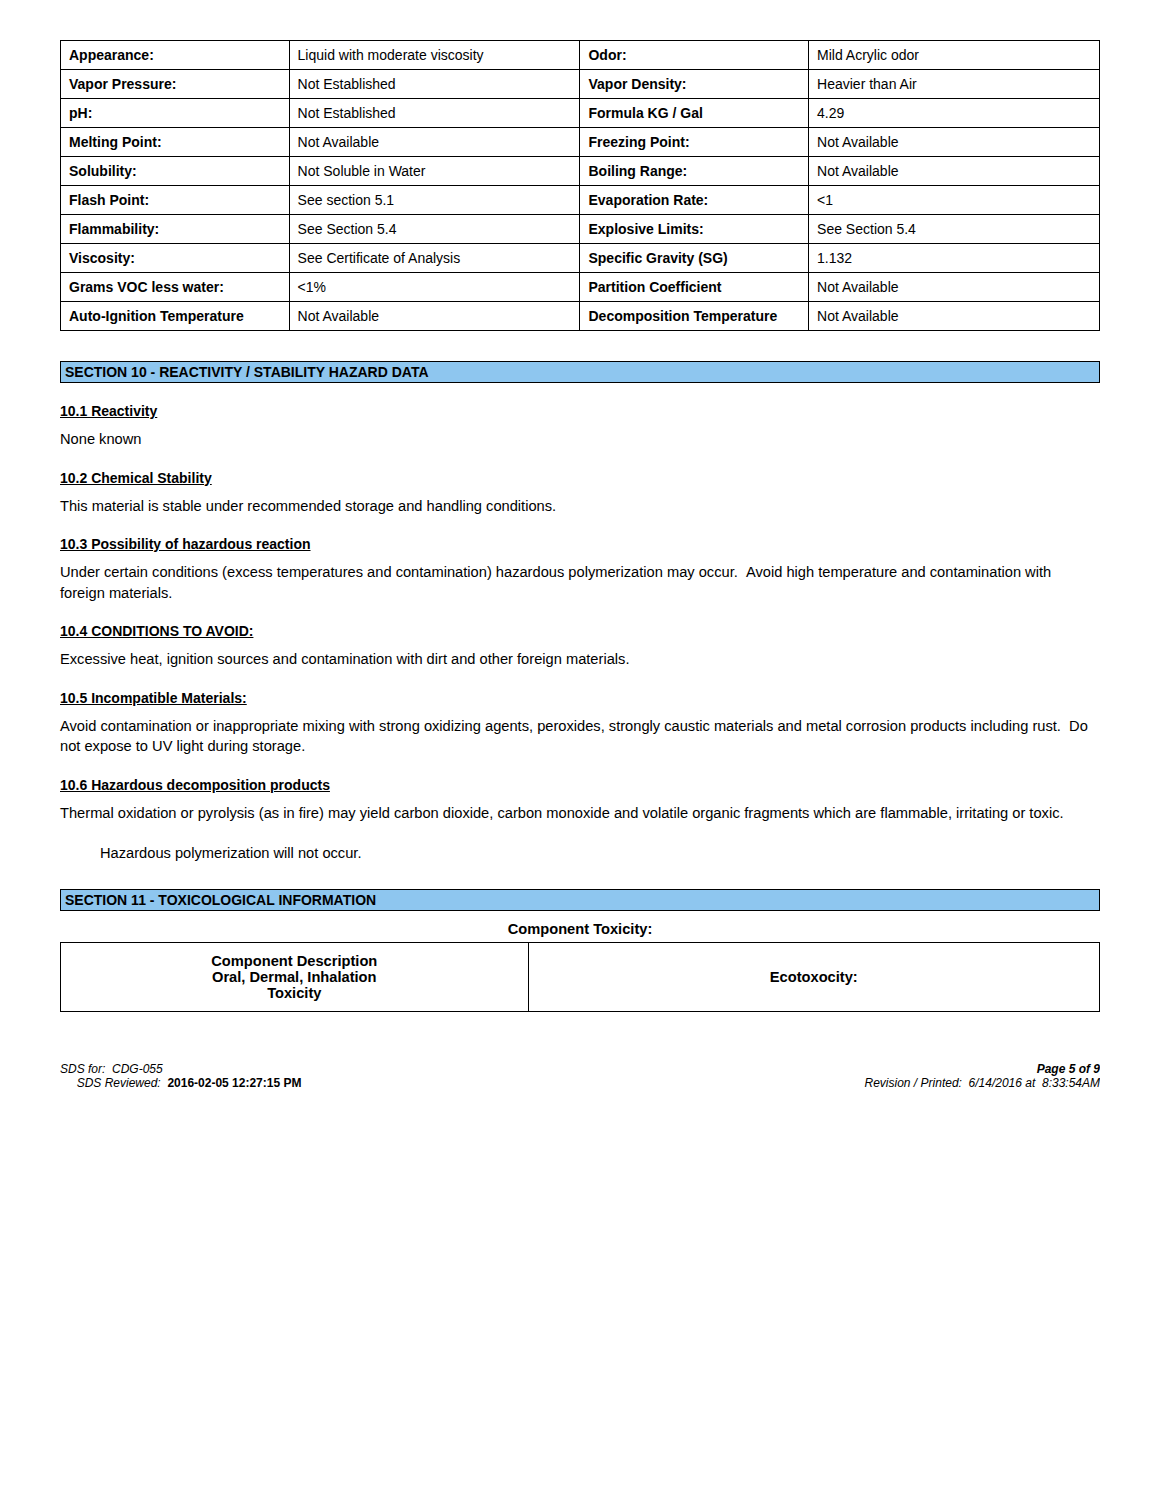| Appearance: | Liquid with moderate viscosity | Odor: | Mild Acrylic odor |
| Vapor Pressure: | Not Established | Vapor Density: | Heavier than Air |
| pH: | Not Established | Formula KG / Gal | 4.29 |
| Melting Point: | Not Available | Freezing Point: | Not Available |
| Solubility: | Not Soluble in Water | Boiling Range: | Not Available |
| Flash Point: | See section 5.1 | Evaporation Rate: | <1 |
| Flammability: | See Section 5.4 | Explosive Limits: | See Section 5.4 |
| Viscosity: | See Certificate of Analysis | Specific Gravity (SG) | 1.132 |
| Grams VOC less water: | <1% | Partition Coefficient | Not Available |
| Auto-Ignition Temperature | Not Available | Decomposition Temperature | Not Available |
SECTION 10 - REACTIVITY / STABILITY HAZARD DATA
10.1 Reactivity
None known
10.2 Chemical Stability
This material is stable under recommended storage and handling conditions.
10.3 Possibility of hazardous reaction
Under certain conditions (excess temperatures and contamination) hazardous polymerization may occur. Avoid high temperature and contamination with foreign materials.
10.4 CONDITIONS TO AVOID:
Excessive heat, ignition sources and contamination with dirt and other foreign materials.
10.5 Incompatible Materials:
Avoid contamination or inappropriate mixing with strong oxidizing agents, peroxides, strongly caustic materials and metal corrosion products including rust. Do not expose to UV light during storage.
10.6 Hazardous decomposition products
Thermal oxidation or pyrolysis (as in fire) may yield carbon dioxide, carbon monoxide and volatile organic fragments which are flammable, irritating or toxic.
Hazardous polymerization will not occur.
SECTION 11 - TOXICOLOGICAL INFORMATION
Component Toxicity:
| Component Description Oral, Dermal, Inhalation Toxicity | Ecotoxocity: |
SDS for: CDG-055
SDS Reviewed: 2016-02-05 12:27:15 PM
Page 5 of 9
Revision / Printed: 6/14/2016 at 8:33:54AM